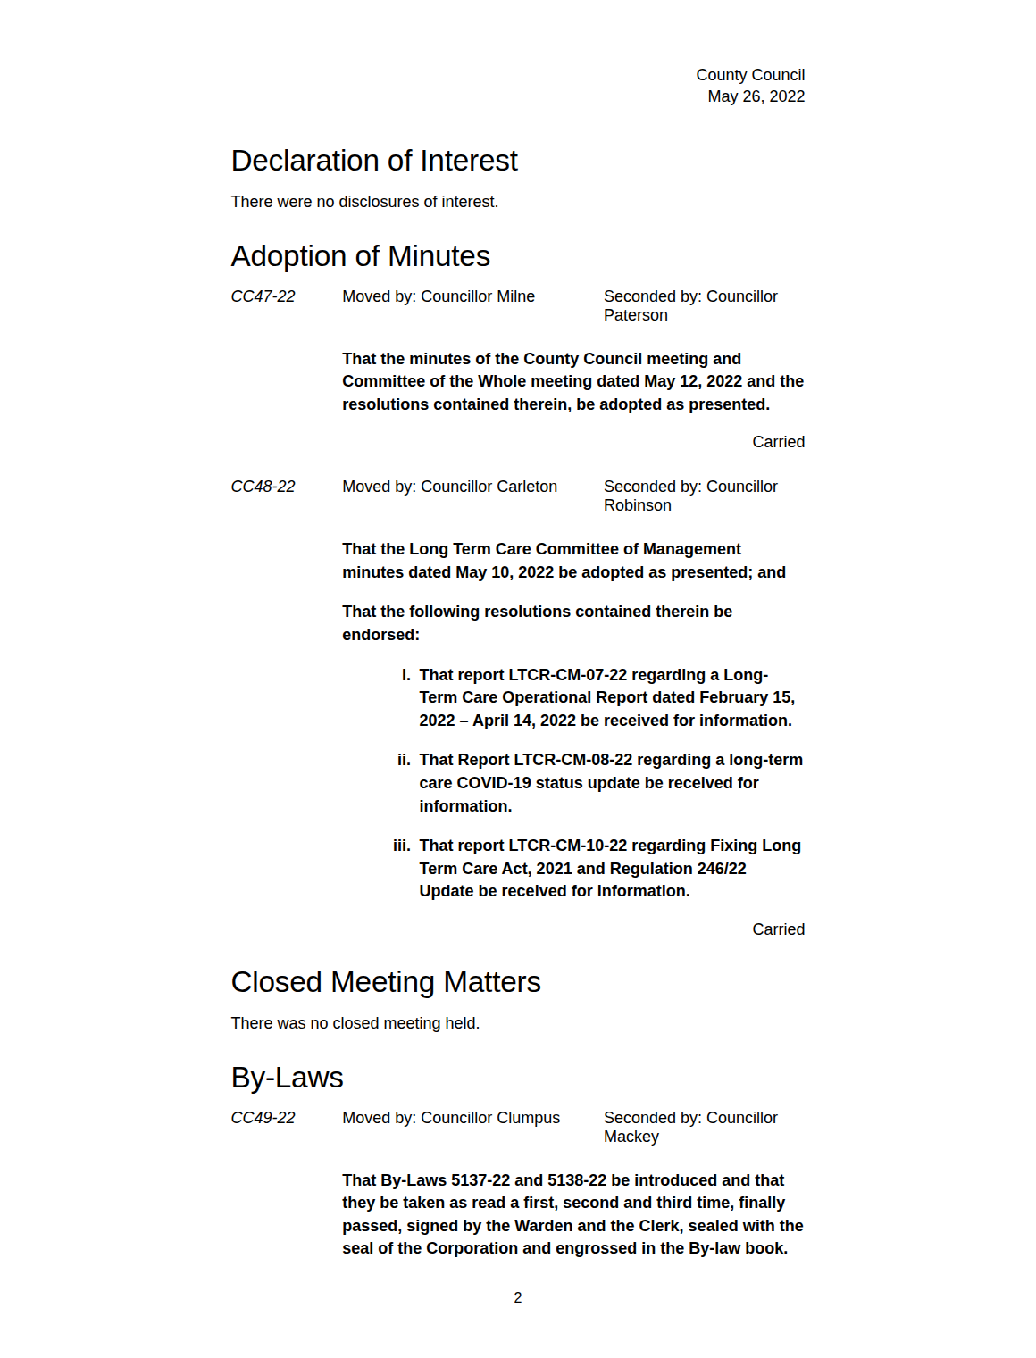County Council
May 26, 2022
Declaration of Interest
There were no disclosures of interest.
Adoption of Minutes
CC47-22
Moved by: Councillor Milne Seconded by: Councillor Paterson
That the minutes of the County Council meeting and Committee of the Whole meeting dated May 12, 2022 and the resolutions contained therein, be adopted as presented.
Carried
CC48-22
Moved by: Councillor Carleton Seconded by: Councillor Robinson
That the Long Term Care Committee of Management minutes dated May 10, 2022 be adopted as presented; and
That the following resolutions contained therein be endorsed:
That report LTCR-CM-07-22 regarding a Long-Term Care Operational Report dated February 15, 2022 – April 14, 2022 be received for information.
That Report LTCR-CM-08-22 regarding a long-term care COVID-19 status update be received for information.
That report LTCR-CM-10-22 regarding Fixing Long Term Care Act, 2021 and Regulation 246/22 Update be received for information.
Carried
Closed Meeting Matters
There was no closed meeting held.
By-Laws
CC49-22
Moved by: Councillor Clumpus Seconded by: Councillor Mackey
That By-Laws 5137-22 and 5138-22 be introduced and that they be taken as read a first, second and third time, finally passed, signed by the Warden and the Clerk, sealed with the seal of the Corporation and engrossed in the By-law book.
2